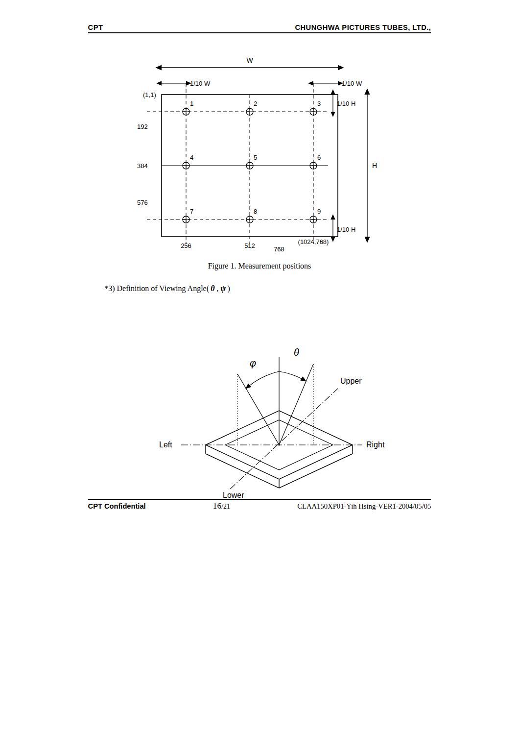CPT
CHUNGHWA PICTURES TUBES, LTD.,
W 1/10 W 1/10 W (1,1) 192 384 576 256 512 768 (1024,768) 1 2 3 4 5 6 7 8 9 1/10 H 1/10 H H
Figure 1. Measurement positions
*3) Definition of Viewing Angle( θ , ψ )
θ φ Upper Lower Left Right
CPT Confidential
16/21
CLAA150XP01-Yih Hsing-VER1-2004/05/05